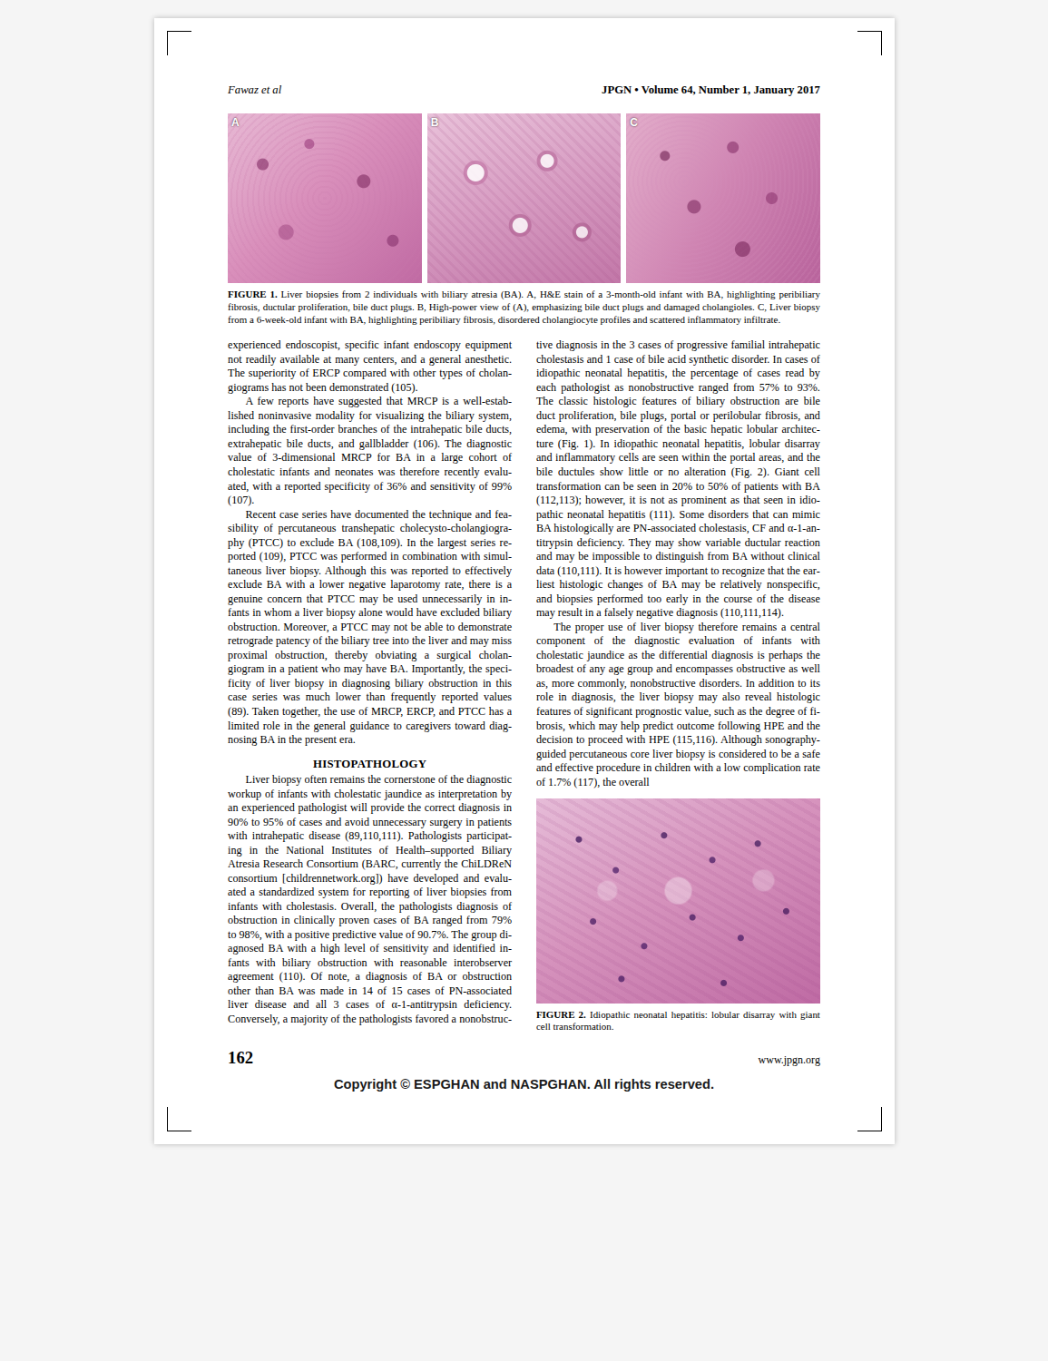Fawaz et al
JPGN • Volume 64, Number 1, January 2017
A
B
C
FIGURE 1. Liver biopsies from 2 individuals with biliary atresia (BA). A, H&E stain of a 3-month-old infant with BA, highlighting peribiliary fibrosis, ductular proliferation, bile duct plugs. B, High-power view of (A), emphasizing bile duct plugs and damaged cholangioles. C, Liver biopsy from a 6-week-old infant with BA, highlighting peribiliary fibrosis, disordered cholangiocyte profiles and scattered inflammatory infiltrate.
experienced endoscopist, specific infant endoscopy equipment not readily available at many centers, and a general anesthetic. The superiority of ERCP compared with other types of cholangiograms has not been demonstrated (105).
A few reports have suggested that MRCP is a well-established noninvasive modality for visualizing the biliary system, including the first-order branches of the intrahepatic bile ducts, extrahepatic bile ducts, and gallbladder (106). The diagnostic value of 3-dimensional MRCP for BA in a large cohort of cholestatic infants and neonates was therefore recently evaluated, with a reported specificity of 36% and sensitivity of 99% (107).
Recent case series have documented the technique and feasibility of percutaneous transhepatic cholecysto-cholangiography (PTCC) to exclude BA (108,109). In the largest series reported (109), PTCC was performed in combination with simultaneous liver biopsy. Although this was reported to effectively exclude BA with a lower negative laparotomy rate, there is a genuine concern that PTCC may be used unnecessarily in infants in whom a liver biopsy alone would have excluded biliary obstruction. Moreover, a PTCC may not be able to demonstrate retrograde patency of the biliary tree into the liver and may miss proximal obstruction, thereby obviating a surgical cholangiogram in a patient who may have BA. Importantly, the specificity of liver biopsy in diagnosing biliary obstruction in this case series was much lower than frequently reported values (89). Taken together, the use of MRCP, ERCP, and PTCC has a limited role in the general guidance to caregivers toward diagnosing BA in the present era.
HISTOPATHOLOGY
Liver biopsy often remains the cornerstone of the diagnostic workup of infants with cholestatic jaundice as interpretation by an experienced pathologist will provide the correct diagnosis in 90% to 95% of cases and avoid unnecessary surgery in patients with intrahepatic disease (89,110,111). Pathologists participating in the National Institutes of Health–supported Biliary Atresia Research Consortium (BARC, currently the ChiLDReN consortium [childrennetwork.org]) have developed and evaluated a standardized system for reporting of liver biopsies from infants with cholestasis. Overall, the pathologists diagnosis of obstruction in clinically proven cases of BA ranged from 79% to 98%, with a positive predictive value of 90.7%. The group diagnosed BA with a high level of sensitivity and identified infants with biliary obstruction with reasonable interobserver agreement (110). Of note, a diagnosis of BA or obstruction other than BA was made in 14 of 15 cases of PN-associated liver disease and all 3 cases of α-1-antitrypsin deficiency. Conversely, a majority of the pathologists favored a nonobstructive diagnosis in the 3 cases of progressive familial intrahepatic cholestasis and 1 case of bile acid synthetic disorder. In cases of idiopathic neonatal hepatitis, the percentage of cases read by each pathologist as nonobstructive ranged from 57% to 93%. The classic histologic features of biliary obstruction are bile duct proliferation, bile plugs, portal or perilobular fibrosis, and edema, with preservation of the basic hepatic lobular architecture (Fig. 1). In idiopathic neonatal hepatitis, lobular disarray and inflammatory cells are seen within the portal areas, and the bile ductules show little or no alteration (Fig. 2). Giant cell transformation can be seen in 20% to 50% of patients with BA (112,113); however, it is not as prominent as that seen in idiopathic neonatal hepatitis (111). Some disorders that can mimic BA histologically are PN-associated cholestasis, CF and α-1-antitrypsin deficiency. They may show variable ductular reaction and may be impossible to distinguish from BA without clinical data (110,111). It is however important to recognize that the earliest histologic changes of BA may be relatively nonspecific, and biopsies performed too early in the course of the disease may result in a falsely negative diagnosis (110,111,114).
The proper use of liver biopsy therefore remains a central component of the diagnostic evaluation of infants with cholestatic jaundice as the differential diagnosis is perhaps the broadest of any age group and encompasses obstructive as well as, more commonly, nonobstructive disorders. In addition to its role in diagnosis, the liver biopsy may also reveal histologic features of significant prognostic value, such as the degree of fibrosis, which may help predict outcome following HPE and the decision to proceed with HPE (115,116). Although sonography-guided percutaneous core liver biopsy is considered to be a safe and effective procedure in children with a low complication rate of 1.7% (117), the overall
FIGURE 2. Idiopathic neonatal hepatitis: lobular disarray with giant cell transformation.
162
www.jpgn.org
Copyright © ESPGHAN and NASPGHAN. All rights reserved.